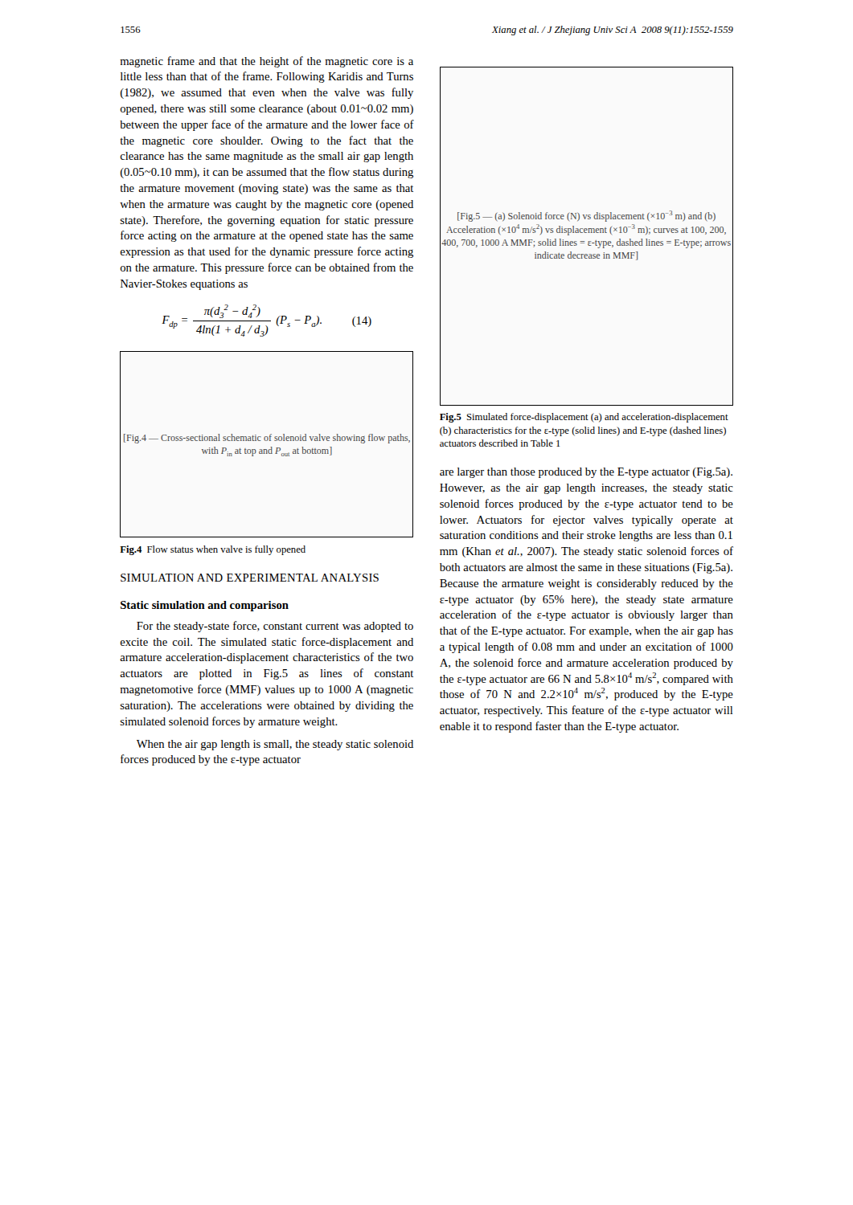1556 Xiang et al. / J Zhejiang Univ Sci A 2008 9(11):1552-1559
magnetic frame and that the height of the magnetic core is a little less than that of the frame. Following Karidis and Turns (1982), we assumed that even when the valve was fully opened, there was still some clearance (about 0.01~0.02 mm) between the upper face of the armature and the lower face of the magnetic core shoulder. Owing to the fact that the clearance has the same magnitude as the small air gap length (0.05~0.10 mm), it can be assumed that the flow status during the armature movement (moving state) was the same as that when the armature was caught by the magnetic core (opened state). Therefore, the governing equation for static pressure force acting on the armature at the opened state has the same expression as that used for the dynamic pressure force acting on the armature. This pressure force can be obtained from the Navier-Stokes equations as
Fdp = π(d32 − d42) 4ln(1 + d4 / d3) (Ps − Pa). (14)
[Fig.4 — Cross-sectional schematic of solenoid valve showing flow paths, with Pin at top and Pout at bottom]
Fig.4 Flow status when valve is fully opened
Simulation and experimental analysis
Static simulation and comparison
For the steady-state force, constant current was adopted to excite the coil. The simulated static force-displacement and armature acceleration-displacement characteristics of the two actuators are plotted in Fig.5 as lines of constant magnetomotive force (MMF) values up to 1000 A (magnetic saturation). The accelerations were obtained by dividing the simulated solenoid forces by armature weight.
When the air gap length is small, the steady static solenoid forces produced by the ε-type actuator
[Fig.5 — (a) Solenoid force (N) vs displacement (×10−3 m) and (b) Acceleration (×104 m/s2) vs displacement (×10−3 m); curves at 100, 200, 400, 700, 1000 A MMF; solid lines = ε-type, dashed lines = E-type; arrows indicate decrease in MMF]
Fig.5 Simulated force-displacement (a) and acceleration-displacement (b) characteristics for the ε-type (solid lines) and E-type (dashed lines) actuators described in Table 1
are larger than those produced by the E-type actuator (Fig.5a). However, as the air gap length increases, the steady static solenoid forces produced by the ε-type actuator tend to be lower. Actuators for ejector valves typically operate at saturation conditions and their stroke lengths are less than 0.1 mm (Khan et al., 2007). The steady static solenoid forces of both actuators are almost the same in these situations (Fig.5a). Because the armature weight is considerably reduced by the ε-type actuator (by 65% here), the steady state armature acceleration of the ε-type actuator is obviously larger than that of the E-type actuator. For example, when the air gap has a typical length of 0.08 mm and under an excitation of 1000 A, the solenoid force and armature acceleration produced by the ε-type actuator are 66 N and 5.8×104 m/s2, compared with those of 70 N and 2.2×104 m/s2, produced by the E-type actuator, respectively. This feature of the ε-type actuator will enable it to respond faster than the E-type actuator.